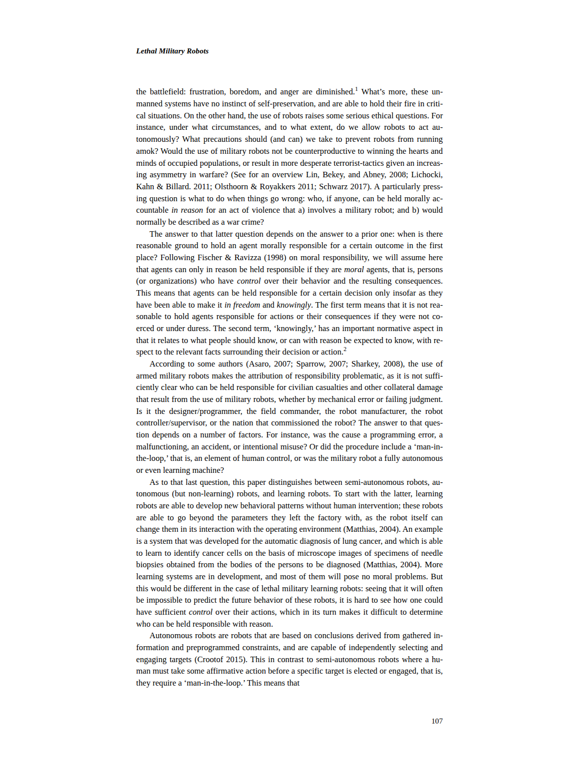Lethal Military Robots
the battlefield: frustration, boredom, and anger are diminished.1 What’s more, these unmanned systems have no instinct of self-preservation, and are able to hold their fire in critical situations. On the other hand, the use of robots raises some serious ethical questions. For instance, under what circumstances, and to what extent, do we allow robots to act autonomously? What precautions should (and can) we take to prevent robots from running amok? Would the use of military robots not be counterproductive to winning the hearts and minds of occupied populations, or result in more desperate terrorist-tactics given an increasing asymmetry in warfare? (See for an overview Lin, Bekey, and Abney, 2008; Lichocki, Kahn & Billard. 2011; Olsthoorn & Royakkers 2011; Schwarz 2017). A particularly pressing question is what to do when things go wrong: who, if anyone, can be held morally accountable in reason for an act of violence that a) involves a military robot; and b) would normally be described as a war crime?
The answer to that latter question depends on the answer to a prior one: when is there reasonable ground to hold an agent morally responsible for a certain outcome in the first place? Following Fischer & Ravizza (1998) on moral responsibility, we will assume here that agents can only in reason be held responsible if they are moral agents, that is, persons (or organizations) who have control over their behavior and the resulting consequences. This means that agents can be held responsible for a certain decision only insofar as they have been able to make it in freedom and knowingly. The first term means that it is not reasonable to hold agents responsible for actions or their consequences if they were not coerced or under duress. The second term, ‘knowingly,’ has an important normative aspect in that it relates to what people should know, or can with reason be expected to know, with respect to the relevant facts surrounding their decision or action.2
According to some authors (Asaro, 2007; Sparrow, 2007; Sharkey, 2008), the use of armed military robots makes the attribution of responsibility problematic, as it is not sufficiently clear who can be held responsible for civilian casualties and other collateral damage that result from the use of military robots, whether by mechanical error or failing judgment. Is it the designer/programmer, the field commander, the robot manufacturer, the robot controller/supervisor, or the nation that commissioned the robot? The answer to that question depends on a number of factors. For instance, was the cause a programming error, a malfunctioning, an accident, or intentional misuse? Or did the procedure include a ‘man-in-the-loop,’ that is, an element of human control, or was the military robot a fully autonomous or even learning machine?
As to that last question, this paper distinguishes between semi-autonomous robots, autonomous (but non-learning) robots, and learning robots. To start with the latter, learning robots are able to develop new behavioral patterns without human intervention; these robots are able to go beyond the parameters they left the factory with, as the robot itself can change them in its interaction with the operating environment (Matthias, 2004). An example is a system that was developed for the automatic diagnosis of lung cancer, and which is able to learn to identify cancer cells on the basis of microscope images of specimens of needle biopsies obtained from the bodies of the persons to be diagnosed (Matthias, 2004). More learning systems are in development, and most of them will pose no moral problems. But this would be different in the case of lethal military learning robots: seeing that it will often be impossible to predict the future behavior of these robots, it is hard to see how one could have sufficient control over their actions, which in its turn makes it difficult to determine who can be held responsible with reason.
Autonomous robots are robots that are based on conclusions derived from gathered information and preprogrammed constraints, and are capable of independently selecting and engaging targets (Crootof 2015). This in contrast to semi-autonomous robots where a human must take some affirmative action before a specific target is elected or engaged, that is, they require a ‘man-in-the-loop.’ This means that
107